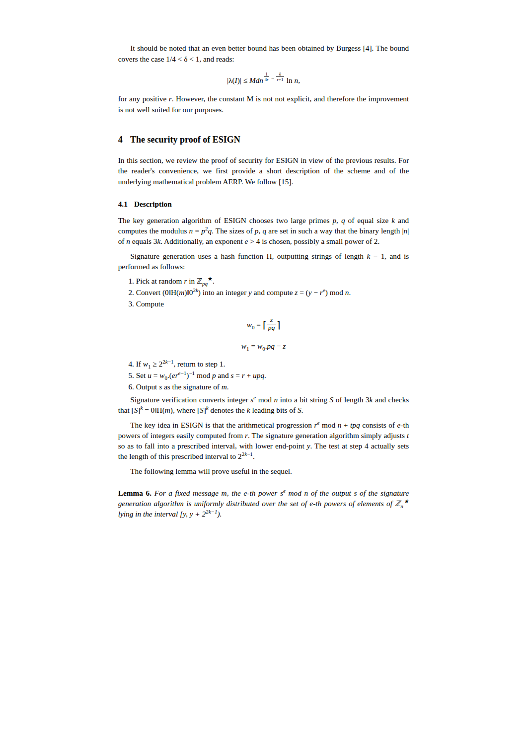It should be noted that an even better bound has been obtained by Burgess [4]. The bound covers the case 1/4 < δ < 1, and reads:
|λ(I)| ≤ Mdn14r − δr+1 ln n,
for any positive r. However, the constant M is not not explicit, and therefore the improvement is not well suited for our purposes.
4 The security proof of ESIGN
In this section, we review the proof of security for ESIGN in view of the previous results. For the reader's convenience, we first provide a short description of the scheme and of the underlying mathematical problem AERP. We follow [15].
4.1 Description
The key generation algorithm of ESIGN chooses two large primes p, q of equal size k and computes the modulus n = p2q. The sizes of p, q are set in such a way that the binary length |n| of n equals 3k. Additionally, an exponent e > 4 is chosen, possibly a small power of 2.
Signature generation uses a hash function H, outputting strings of length k − 1, and is performed as follows:
Pick at random r in ℤpq★.
Convert (0‖H(m)‖02k) into an integer y and compute z = (y − re) mod n.
Compute
w0 = ⌈zpq⌉
w1 = w0.pq − z
If w1 ≥ 22k−1, return to step 1.
Set u = w0.(ere−1)−1 mod p and s = r + upq.
Output s as the signature of m.
Signature verification converts integer se mod n into a bit string S of length 3k and checks that [S]k = 0‖H(m), where [S]k denotes the k leading bits of S.
The key idea in ESIGN is that the arithmetical progression re mod n + tpq consists of e-th powers of integers easily computed from r. The signature generation algorithm simply adjusts t so as to fall into a prescribed interval, with lower end-point y. The test at step 4 actually sets the length of this prescribed interval to 22k−1.
The following lemma will prove useful in the sequel.
Lemma 6. For a fixed message m, the e-th power se mod n of the output s of the signature generation algorithm is uniformly distributed over the set of e-th powers of elements of ℤn★ lying in the interval [y, y + 22k−1).